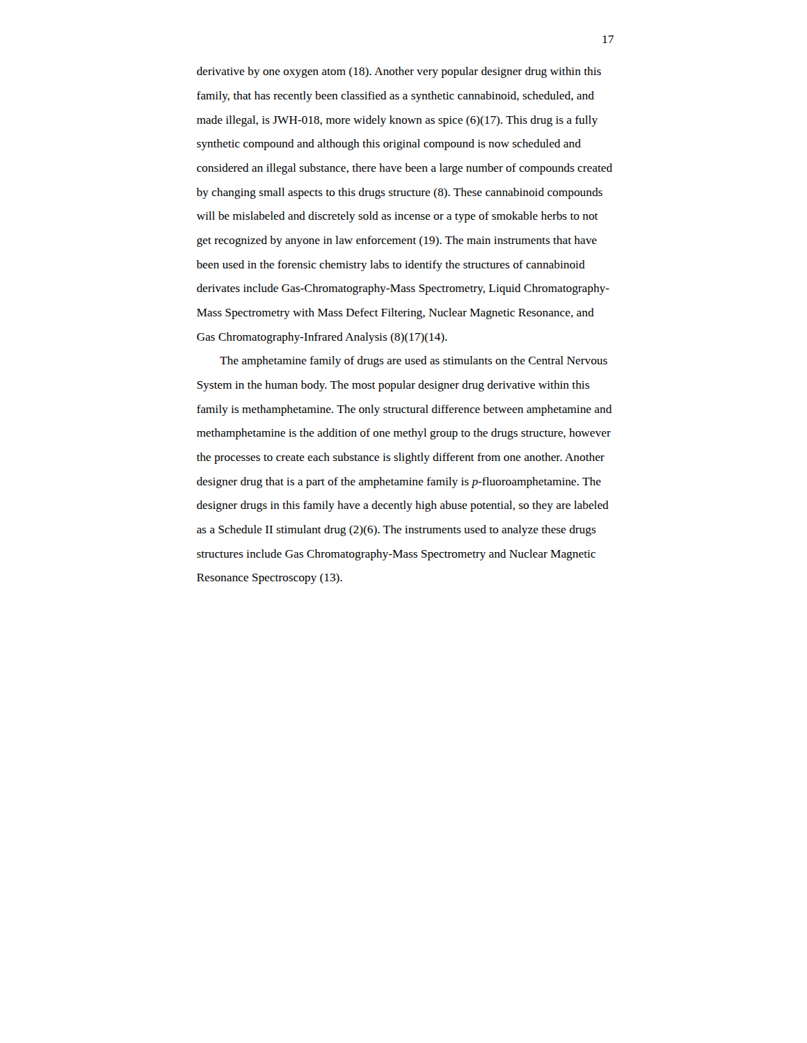17
derivative by one oxygen atom (18). Another very popular designer drug within this family, that has recently been classified as a synthetic cannabinoid, scheduled, and made illegal, is JWH-018, more widely known as spice (6)(17). This drug is a fully synthetic compound and although this original compound is now scheduled and considered an illegal substance, there have been a large number of compounds created by changing small aspects to this drugs structure (8). These cannabinoid compounds will be mislabeled and discretely sold as incense or a type of smokable herbs to not get recognized by anyone in law enforcement (19). The main instruments that have been used in the forensic chemistry labs to identify the structures of cannabinoid derivates include Gas-Chromatography-Mass Spectrometry, Liquid Chromatography-Mass Spectrometry with Mass Defect Filtering, Nuclear Magnetic Resonance, and Gas Chromatography-Infrared Analysis (8)(17)(14).
The amphetamine family of drugs are used as stimulants on the Central Nervous System in the human body. The most popular designer drug derivative within this family is methamphetamine. The only structural difference between amphetamine and methamphetamine is the addition of one methyl group to the drugs structure, however the processes to create each substance is slightly different from one another. Another designer drug that is a part of the amphetamine family is p-fluoroamphetamine. The designer drugs in this family have a decently high abuse potential, so they are labeled as a Schedule II stimulant drug (2)(6). The instruments used to analyze these drugs structures include Gas Chromatography-Mass Spectrometry and Nuclear Magnetic Resonance Spectroscopy (13).